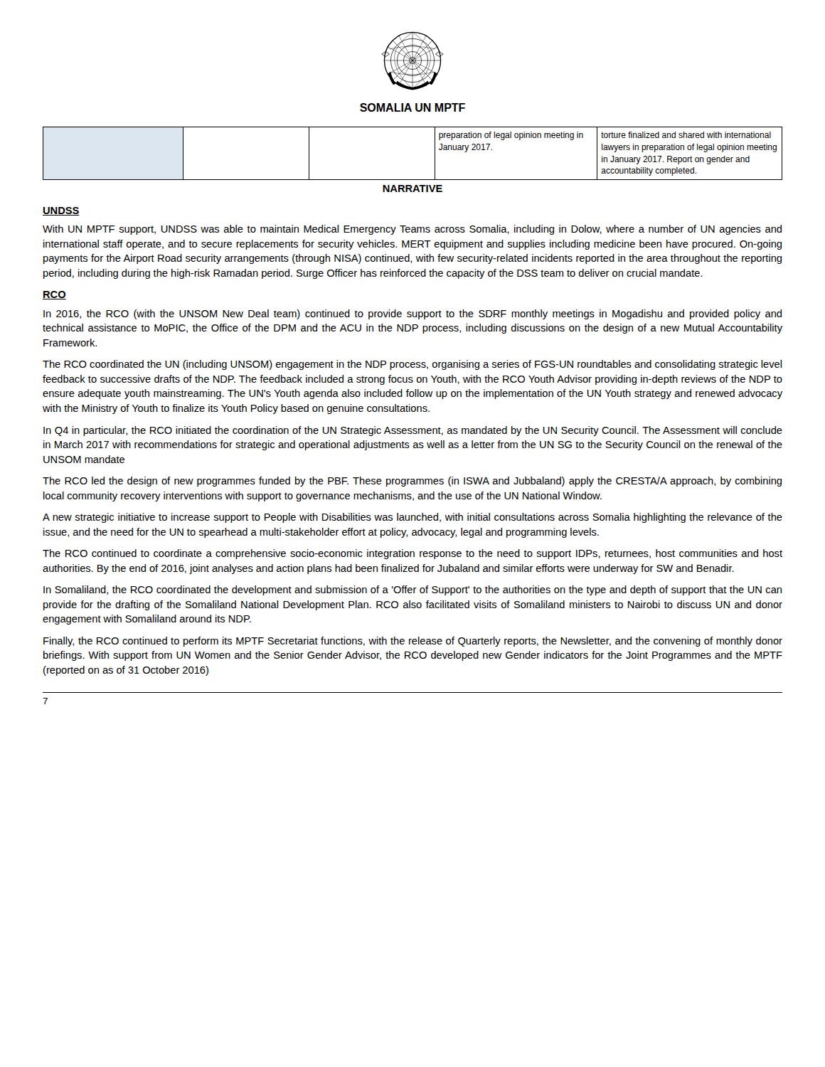SOMALIA UN MPTF
| | | | preparation of legal opinion meeting in January 2017. | torture finalized and shared with international lawyers in preparation of legal opinion meeting in January 2017. Report on gender and accountability completed. |
NARRATIVE
UNDSS
With UN MPTF support, UNDSS was able to maintain Medical Emergency Teams across Somalia, including in Dolow, where a number of UN agencies and international staff operate, and to secure replacements for security vehicles. MERT equipment and supplies including medicine been have procured. On-going payments for the Airport Road security arrangements (through NISA) continued, with few security-related incidents reported in the area throughout the reporting period, including during the high-risk Ramadan period. Surge Officer has reinforced the capacity of the DSS team to deliver on crucial mandate.
RCO
In 2016, the RCO (with the UNSOM New Deal team) continued to provide support to the SDRF monthly meetings in Mogadishu and provided policy and technical assistance to MoPIC, the Office of the DPM and the ACU in the NDP process, including discussions on the design of a new Mutual Accountability Framework.
The RCO coordinated the UN (including UNSOM) engagement in the NDP process, organising a series of FGS-UN roundtables and consolidating strategic level feedback to successive drafts of the NDP. The feedback included a strong focus on Youth, with the RCO Youth Advisor providing in-depth reviews of the NDP to ensure adequate youth mainstreaming. The UN's Youth agenda also included follow up on the implementation of the UN Youth strategy and renewed advocacy with the Ministry of Youth to finalize its Youth Policy based on genuine consultations.
In Q4 in particular, the RCO initiated the coordination of the UN Strategic Assessment, as mandated by the UN Security Council. The Assessment will conclude in March 2017 with recommendations for strategic and operational adjustments as well as a letter from the UN SG to the Security Council on the renewal of the UNSOM mandate
The RCO led the design of new programmes funded by the PBF. These programmes (in ISWA and Jubbaland) apply the CRESTA/A approach, by combining local community recovery interventions with support to governance mechanisms, and the use of the UN National Window.
A new strategic initiative to increase support to People with Disabilities was launched, with initial consultations across Somalia highlighting the relevance of the issue, and the need for the UN to spearhead a multi-stakeholder effort at policy, advocacy, legal and programming levels.
The RCO continued to coordinate a comprehensive socio-economic integration response to the need to support IDPs, returnees, host communities and host authorities. By the end of 2016, joint analyses and action plans had been finalized for Jubaland and similar efforts were underway for SW and Benadir.
In Somaliland, the RCO coordinated the development and submission of a 'Offer of Support' to the authorities on the type and depth of support that the UN can provide for the drafting of the Somaliland National Development Plan. RCO also facilitated visits of Somaliland ministers to Nairobi to discuss UN and donor engagement with Somaliland around its NDP.
Finally, the RCO continued to perform its MPTF Secretariat functions, with the release of Quarterly reports, the Newsletter, and the convening of monthly donor briefings. With support from UN Women and the Senior Gender Advisor, the RCO developed new Gender indicators for the Joint Programmes and the MPTF (reported on as of 31 October 2016)
7